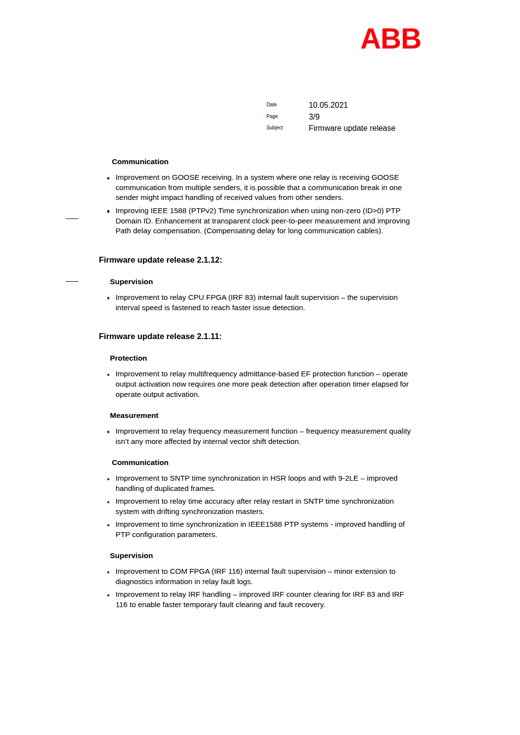ABB
| Date | 10.05.2021 |
| Page | 3/9 |
| Subject | Firmware update release |
Communication
Improvement on GOOSE receiving. In a system where one relay is receiving GOOSE communication from multiple senders, it is possible that a communication break in one sender might impact handling of received values from other senders.
Improving IEEE 1588 (PTPv2) Time synchronization when using non-zero (ID>0) PTP Domain ID. Enhancement at transparent clock peer-to-peer measurement and improving Path delay compensation. (Compensating delay for long communication cables).
Firmware update release 2.1.12:
Supervision
Improvement to relay CPU FPGA (IRF 83) internal fault supervision – the supervision interval speed is fastened to reach faster issue detection.
Firmware update release 2.1.11:
Protection
Improvement to relay multifrequency admittance-based EF protection function – operate output activation now requires one more peak detection after operation timer elapsed for operate output activation.
Measurement
Improvement to relay frequency measurement function – frequency measurement quality isn’t any more affected by internal vector shift detection.
Communication
Improvement to SNTP time synchronization in HSR loops and with 9-2LE – improved handling of duplicated frames.
Improvement to relay time accuracy after relay restart in SNTP time synchronization system with drifting synchronization masters.
Improvement to time synchronization in IEEE1588 PTP systems - improved handling of PTP configuration parameters.
Supervision
Improvement to COM FPGA (IRF 116) internal fault supervision – minor extension to diagnostics information in relay fault logs.
Improvement to relay IRF handling – improved IRF counter clearing for IRF 83 and IRF 116 to enable faster temporary fault clearing and fault recovery.